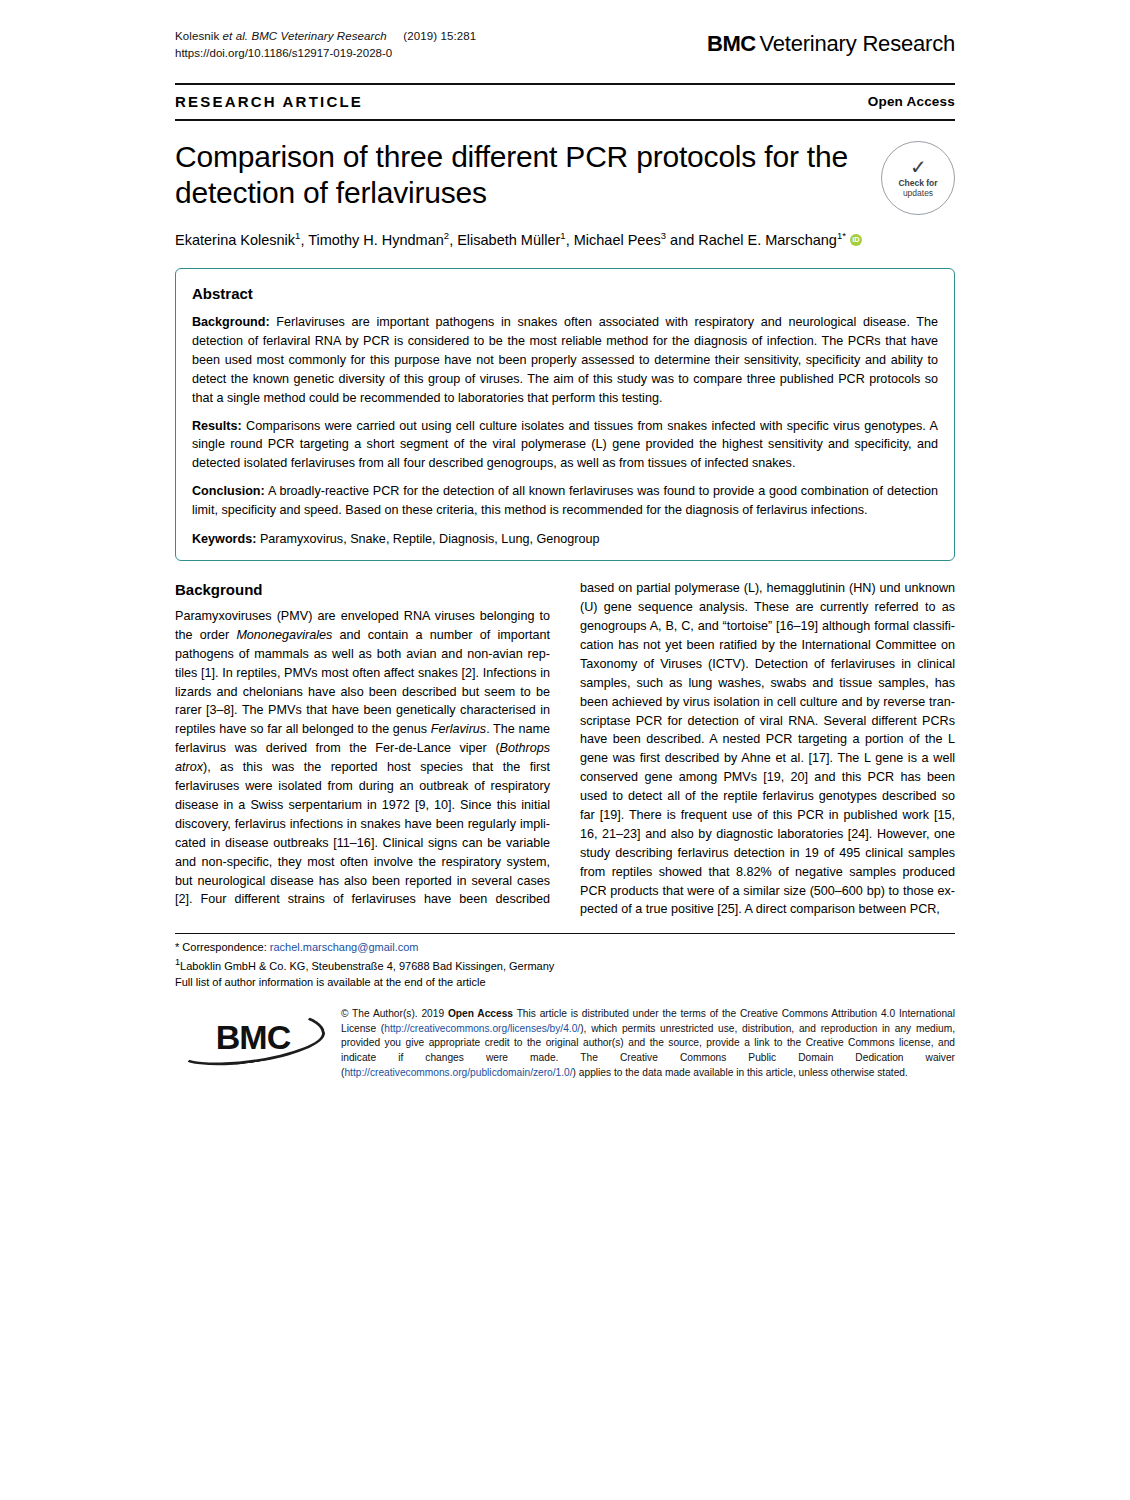Kolesnik et al. BMC Veterinary Research (2019) 15:281
https://doi.org/10.1186/s12917-019-2028-0
BMC Veterinary Research
Research Article
Open Access
Comparison of three different PCR protocols for the detection of ferlaviruses
✓
Check for
updates
Ekaterina Kolesnik1, Timothy H. Hyndman2, Elisabeth Müller1, Michael Pees3 and Rachel E. Marschang1*
Abstract
Background: Ferlaviruses are important pathogens in snakes often associated with respiratory and neurological disease. The detection of ferlaviral RNA by PCR is considered to be the most reliable method for the diagnosis of infection. The PCRs that have been used most commonly for this purpose have not been properly assessed to determine their sensitivity, specificity and ability to detect the known genetic diversity of this group of viruses. The aim of this study was to compare three published PCR protocols so that a single method could be recommended to laboratories that perform this testing.
Results: Comparisons were carried out using cell culture isolates and tissues from snakes infected with specific virus genotypes. A single round PCR targeting a short segment of the viral polymerase (L) gene provided the highest sensitivity and specificity, and detected isolated ferlaviruses from all four described genogroups, as well as from tissues of infected snakes.
Conclusion: A broadly-reactive PCR for the detection of all known ferlaviruses was found to provide a good combination of detection limit, specificity and speed. Based on these criteria, this method is recommended for the diagnosis of ferlavirus infections.
Keywords: Paramyxovirus, Snake, Reptile, Diagnosis, Lung, Genogroup
Background
Paramyxoviruses (PMV) are enveloped RNA viruses belonging to the order Mononegavirales and contain a number of important pathogens of mammals as well as both avian and non-avian reptiles [1]. In reptiles, PMVs most often affect snakes [2]. Infections in lizards and chelonians have also been described but seem to be rarer [3–8]. The PMVs that have been genetically characterised in reptiles have so far all belonged to the genus Ferlavirus. The name ferlavirus was derived from the Fer-de-Lance viper (Bothrops atrox), as this was the reported host species that the first ferlaviruses were isolated from during an outbreak of respiratory disease in a Swiss serpentarium in 1972 [9, 10]. Since this initial discovery, ferlavirus infections in snakes have been regularly implicated in disease outbreaks [11–16]. Clinical signs can be variable and non-specific, they most often involve the respiratory system, but neurological disease has also been reported in several cases [2]. Four different strains of ferlaviruses have been described based on partial polymerase (L), hemagglutinin (HN) und unknown (U) gene sequence analysis. These are currently referred to as genogroups A, B, C, and “tortoise” [16–19] although formal classification has not yet been ratified by the International Committee on Taxonomy of Viruses (ICTV). Detection of ferlaviruses in clinical samples, such as lung washes, swabs and tissue samples, has been achieved by virus isolation in cell culture and by reverse transcriptase PCR for detection of viral RNA. Several different PCRs have been described. A nested PCR targeting a portion of the L gene was first described by Ahne et al. [17]. The L gene is a well conserved gene among PMVs [19, 20] and this PCR has been used to detect all of the reptile ferlavirus genotypes described so far [19]. There is frequent use of this PCR in published work [15, 16, 21–23] and also by diagnostic laboratories [24]. However, one study describing ferlavirus detection in 19 of 495 clinical samples from reptiles showed that 8.82% of negative samples produced PCR products that were of a similar size (500–600 bp) to those expected of a true positive [25]. A direct comparison between PCR,
* Correspondence: rachel.marschang@gmail.com
1Laboklin GmbH & Co. KG, Steubenstraße 4, 97688 Bad Kissingen, Germany
Full list of author information is available at the end of the article
BMC
© The Author(s). 2019 Open Access This article is distributed under the terms of the Creative Commons Attribution 4.0 International License (http://creativecommons.org/licenses/by/4.0/), which permits unrestricted use, distribution, and reproduction in any medium, provided you give appropriate credit to the original author(s) and the source, provide a link to the Creative Commons license, and indicate if changes were made. The Creative Commons Public Domain Dedication waiver (http://creativecommons.org/publicdomain/zero/1.0/) applies to the data made available in this article, unless otherwise stated.